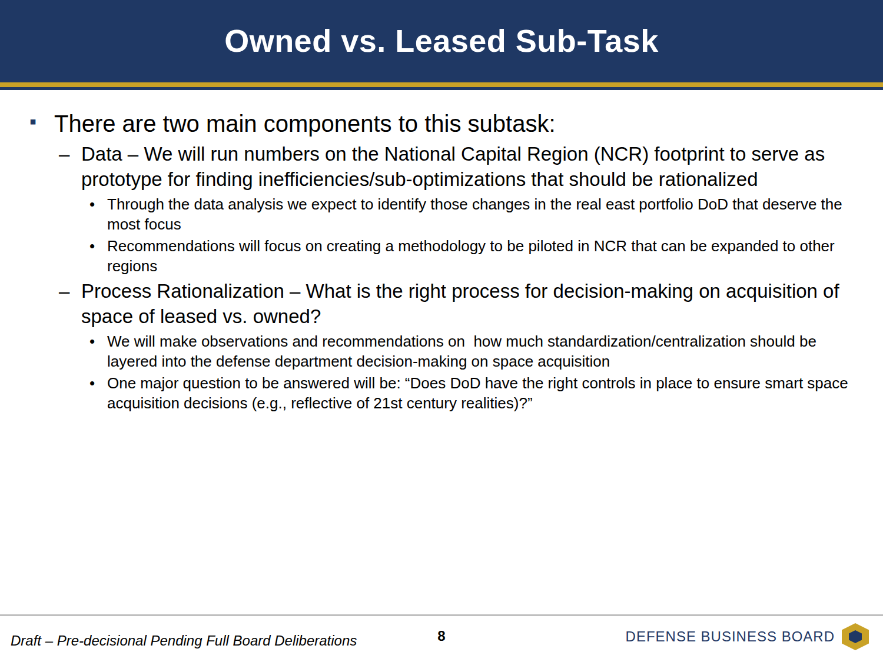Owned vs. Leased Sub-Task
There are two main components to this subtask:
Data – We will run numbers on the National Capital Region (NCR) footprint to serve as prototype for finding inefficiencies/sub-optimizations that should be rationalized
Through the data analysis we expect to identify those changes in the real east portfolio DoD that deserve the most focus
Recommendations will focus on creating a methodology to be piloted in NCR that can be expanded to other regions
Process Rationalization – What is the right process for decision-making on acquisition of space of leased vs. owned?
We will make observations and recommendations on how much standardization/centralization should be layered into the defense department decision-making on space acquisition
One major question to be answered will be: “Does DoD have the right controls in place to ensure smart space acquisition decisions (e.g., reflective of 21st century realities)?”
Draft – Pre-decisional Pending Full Board Deliberations
8
DEFENSE BUSINESS BOARD